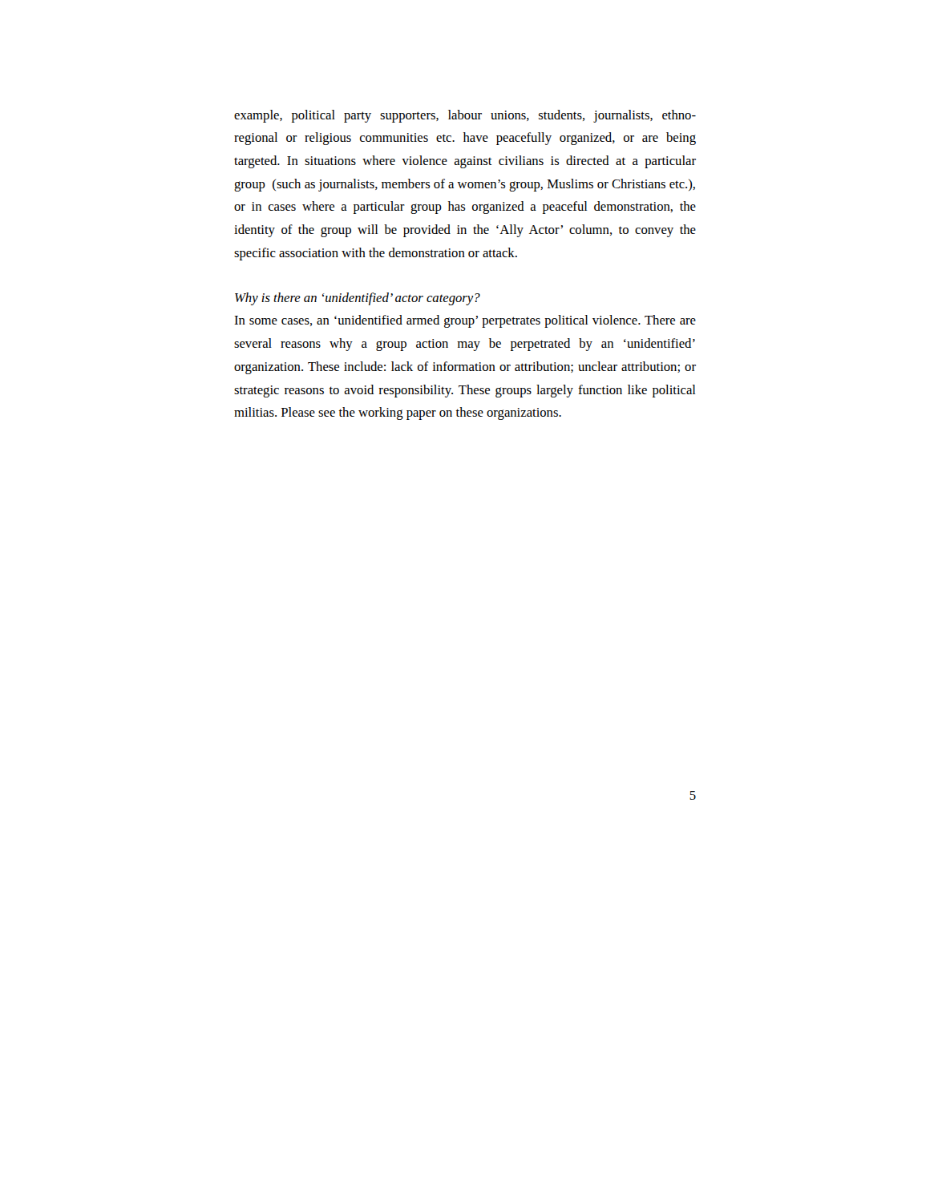example, political party supporters, labour unions, students, journalists, ethno-regional or religious communities etc. have peacefully organized, or are being targeted. In situations where violence against civilians is directed at a particular group (such as journalists, members of a women’s group, Muslims or Christians etc.), or in cases where a particular group has organized a peaceful demonstration, the identity of the group will be provided in the ‘Ally Actor’ column, to convey the specific association with the demonstration or attack.
Why is there an ‘unidentified’ actor category?
In some cases, an ‘unidentified armed group’ perpetrates political violence. There are several reasons why a group action may be perpetrated by an ‘unidentified’ organization. These include: lack of information or attribution; unclear attribution; or strategic reasons to avoid responsibility. These groups largely function like political militias. Please see the working paper on these organizations.
5